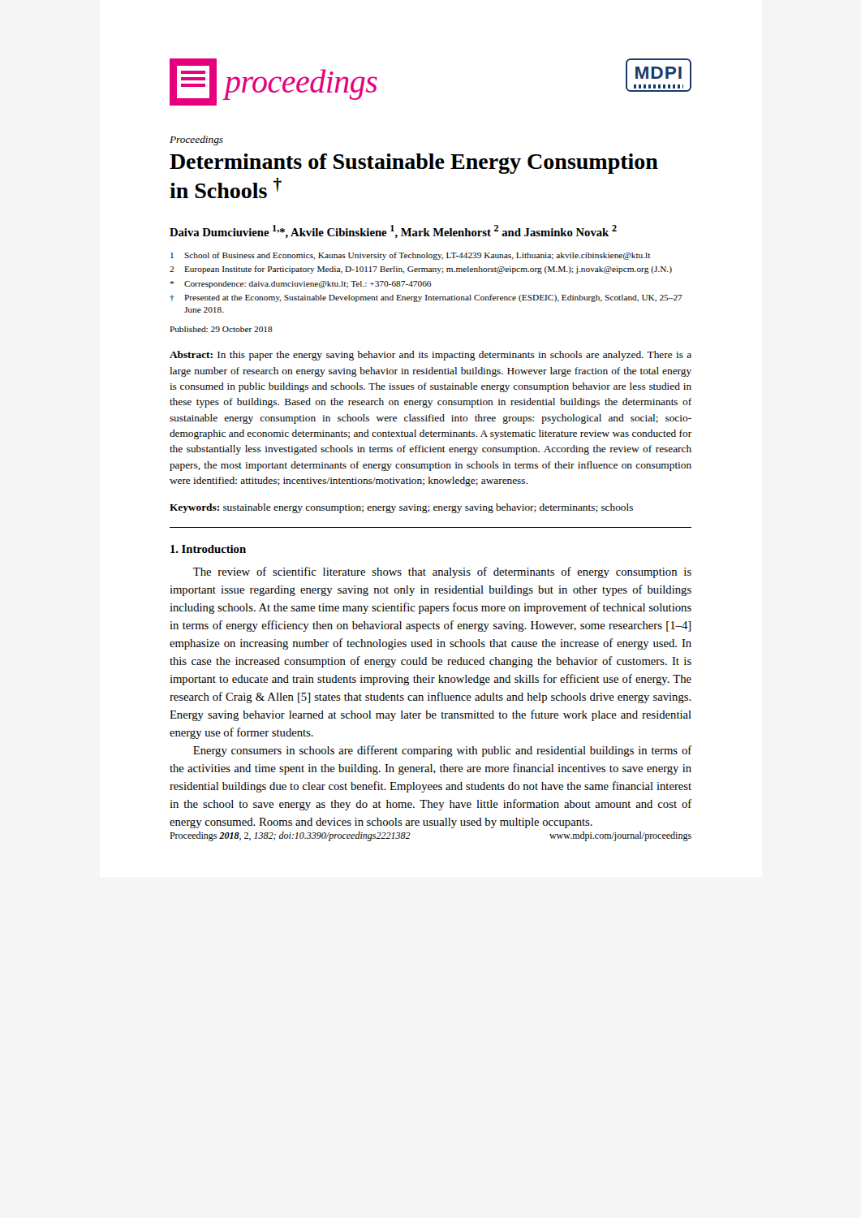proceedings
MDPI
Proceedings
Determinants of Sustainable Energy Consumption
in Schools †
Daiva Dumciuviene 1,*, Akvile Cibinskiene 1, Mark Melenhorst 2 and Jasminko Novak 2
1 School of Business and Economics, Kaunas University of Technology, LT-44239 Kaunas, Lithuania; akvile.cibinskiene@ktu.lt
2 European Institute for Participatory Media, D-10117 Berlin, Germany; m.melenhorst@eipcm.org (M.M.); j.novak@eipcm.org (J.N.)
*Correspondence: daiva.dumciuviene@ktu.lt; Tel.: +370-687-47066
†Presented at the Economy, Sustainable Development and Energy International Conference (ESDEIC), Edinburgh, Scotland, UK, 25–27 June 2018.
Published: 29 October 2018
Abstract: In this paper the energy saving behavior and its impacting determinants in schools are analyzed. There is a large number of research on energy saving behavior in residential buildings. However large fraction of the total energy is consumed in public buildings and schools. The issues of sustainable energy consumption behavior are less studied in these types of buildings. Based on the research on energy consumption in residential buildings the determinants of sustainable energy consumption in schools were classified into three groups: psychological and social; socio-demographic and economic determinants; and contextual determinants. A systematic literature review was conducted for the substantially less investigated schools in terms of efficient energy consumption. According the review of research papers, the most important determinants of energy consumption in schools in terms of their influence on consumption were identified: attitudes; incentives/intentions/motivation; knowledge; awareness.
Keywords: sustainable energy consumption; energy saving; energy saving behavior; determinants; schools
1. Introduction
The review of scientific literature shows that analysis of determinants of energy consumption is important issue regarding energy saving not only in residential buildings but in other types of buildings including schools. At the same time many scientific papers focus more on improvement of technical solutions in terms of energy efficiency then on behavioral aspects of energy saving. However, some researchers [1–4] emphasize on increasing number of technologies used in schools that cause the increase of energy used. In this case the increased consumption of energy could be reduced changing the behavior of customers. It is important to educate and train students improving their knowledge and skills for efficient use of energy. The research of Craig & Allen [5] states that students can influence adults and help schools drive energy savings. Energy saving behavior learned at school may later be transmitted to the future work place and residential energy use of former students.
Energy consumers in schools are different comparing with public and residential buildings in terms of the activities and time spent in the building. In general, there are more financial incentives to save energy in residential buildings due to clear cost benefit. Employees and students do not have the same financial interest in the school to save energy as they do at home. They have little information about amount and cost of energy consumed. Rooms and devices in schools are usually used by multiple occupants.
Proceedings 2018, 2, 1382; doi:10.3390/proceedings2221382
www.mdpi.com/journal/proceedings